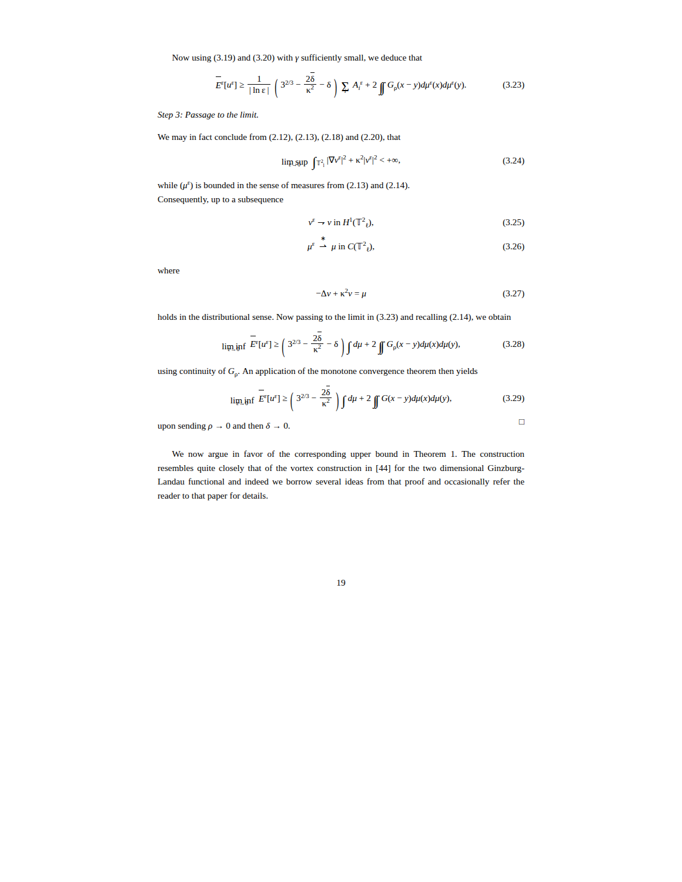Now using (3.19) and (3.20) with γ sufficiently small, we deduce that
Eε[uε] ≥ 1| ln ε | ( 32/3 − 2δ κ2 − δ ) Σi Aiε + 2 ∫∫ Gρ(x − y)dμε(x)dμε(y).
(3.23)
Step 3: Passage to the limit.
We may in fact conclude from (2.12), (2.13), (2.18) and (2.20), that
lim supε→0 ∫𝕋2l |∇vε|2 + κ2|vε|2 < +∞,
(3.24)
while (με) is bounded in the sense of measures from (2.13) and (2.14).
Consequently, up to a subsequence
vε ⇁ v in H1(𝕋2ℓ),
(3.25)
με ⇀∗ μ in C(𝕋2ℓ),
(3.26)
where
−Δv + κ2v = μ
(3.27)
holds in the distributional sense. Now passing to the limit in (3.23) and recalling (2.14), we obtain
lim infε→0 Eε[uε] ≥ ( 32/3 − 2δ κ2 − δ ) ∫ dμ + 2 ∫∫ Gρ(x − y)dμ(x)dμ(y),
(3.28)
using continuity of Gρ. An application of the monotone convergence theorem then yields
lim infε→0 Eε[uε] ≥ ( 32/3 − 2δ κ2 ) ∫ dμ + 2 ∫∫ G(x − y)dμ(x)dμ(y),
(3.29)
upon sending ρ → 0 and then δ → 0. □
We now argue in favor of the corresponding upper bound in Theorem 1. The construction resembles quite closely that of the vortex construction in [44] for the two dimensional Ginzburg-Landau functional and indeed we borrow several ideas from that proof and occasionally refer the reader to that paper for details.
19